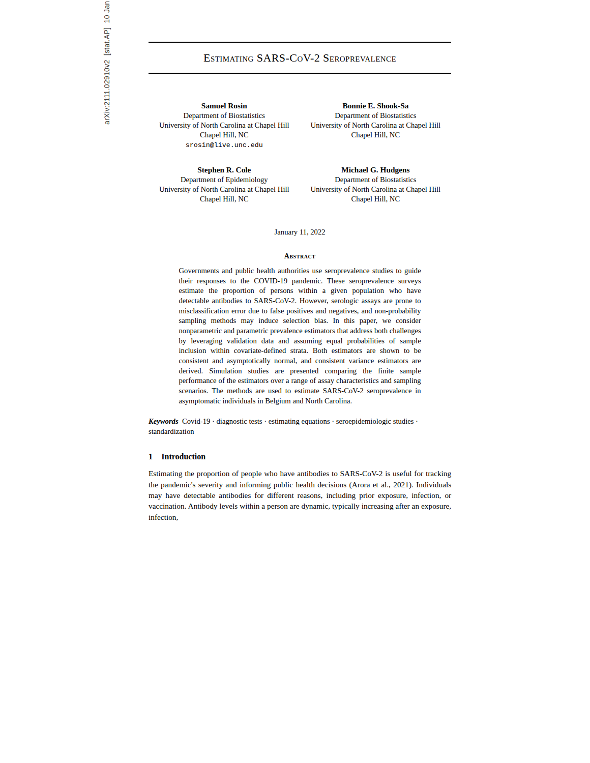arXiv:2111.02910v2 [stat.AP] 10 Jan 2022
Estimating SARS-CoV-2 Seroprevalence
| Samuel Rosin Department of Biostatistics University of North Carolina at Chapel Hill Chapel Hill, NC srosin@live.unc.edu | Bonnie E. Shook-Sa Department of Biostatistics University of North Carolina at Chapel Hill Chapel Hill, NC |
| Stephen R. Cole Department of Epidemiology University of North Carolina at Chapel Hill Chapel Hill, NC | Michael G. Hudgens Department of Biostatistics University of North Carolina at Chapel Hill Chapel Hill, NC |
January 11, 2022
Abstract
Governments and public health authorities use seroprevalence studies to guide their responses to the COVID-19 pandemic. These seroprevalence surveys estimate the proportion of persons within a given population who have detectable antibodies to SARS-CoV-2. However, serologic assays are prone to misclassification error due to false positives and negatives, and non-probability sampling methods may induce selection bias. In this paper, we consider nonparametric and parametric prevalence estimators that address both challenges by leveraging validation data and assuming equal probabilities of sample inclusion within covariate-defined strata. Both estimators are shown to be consistent and asymptotically normal, and consistent variance estimators are derived. Simulation studies are presented comparing the finite sample performance of the estimators over a range of assay characteristics and sampling scenarios. The methods are used to estimate SARS-CoV-2 seroprevalence in asymptomatic individuals in Belgium and North Carolina.
Keywords Covid-19 · diagnostic tests · estimating equations · seroepidemiologic studies · standardization
1 Introduction
Estimating the proportion of people who have antibodies to SARS-CoV-2 is useful for tracking the pandemic's severity and informing public health decisions (Arora et al., 2021). Individuals may have detectable antibodies for different reasons, including prior exposure, infection, or vaccination. Antibody levels within a person are dynamic, typically increasing after an exposure, infection,